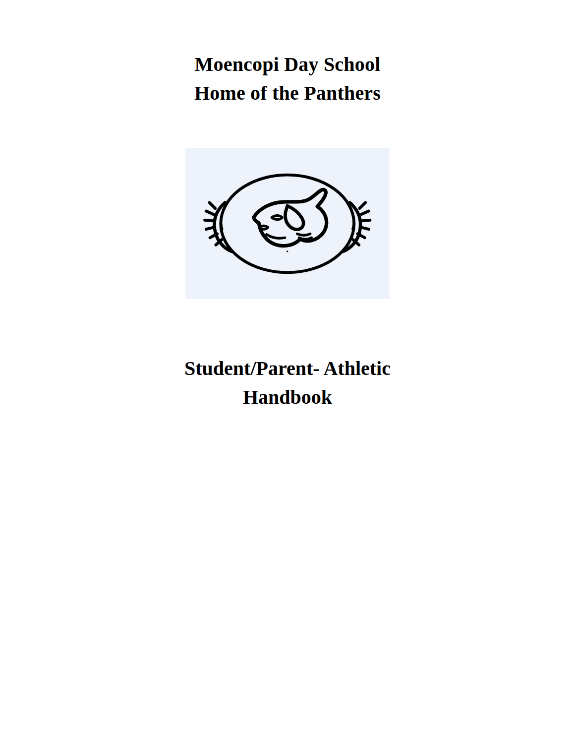Moencopi Day School Home of the Panthers
Moencopi Day School Panthers logo
Student/Parent- Athletic Handbook